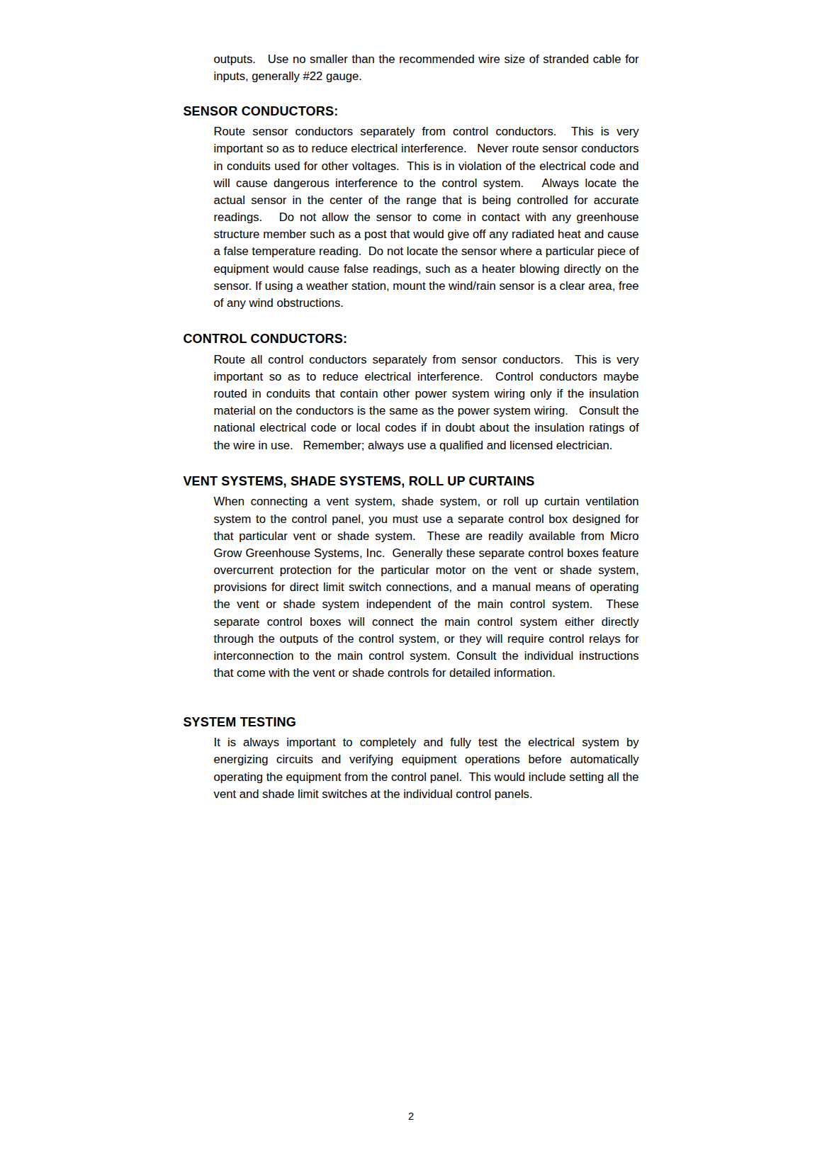outputs. Use no smaller than the recommended wire size of stranded cable for inputs, generally #22 gauge.
SENSOR CONDUCTORS:
Route sensor conductors separately from control conductors. This is very important so as to reduce electrical interference. Never route sensor conductors in conduits used for other voltages. This is in violation of the electrical code and will cause dangerous interference to the control system. Always locate the actual sensor in the center of the range that is being controlled for accurate readings. Do not allow the sensor to come in contact with any greenhouse structure member such as a post that would give off any radiated heat and cause a false temperature reading. Do not locate the sensor where a particular piece of equipment would cause false readings, such as a heater blowing directly on the sensor. If using a weather station, mount the wind/rain sensor is a clear area, free of any wind obstructions.
CONTROL CONDUCTORS:
Route all control conductors separately from sensor conductors. This is very important so as to reduce electrical interference. Control conductors maybe routed in conduits that contain other power system wiring only if the insulation material on the conductors is the same as the power system wiring. Consult the national electrical code or local codes if in doubt about the insulation ratings of the wire in use. Remember; always use a qualified and licensed electrician.
VENT SYSTEMS, SHADE SYSTEMS, ROLL UP CURTAINS
When connecting a vent system, shade system, or roll up curtain ventilation system to the control panel, you must use a separate control box designed for that particular vent or shade system. These are readily available from Micro Grow Greenhouse Systems, Inc. Generally these separate control boxes feature overcurrent protection for the particular motor on the vent or shade system, provisions for direct limit switch connections, and a manual means of operating the vent or shade system independent of the main control system. These separate control boxes will connect the main control system either directly through the outputs of the control system, or they will require control relays for interconnection to the main control system. Consult the individual instructions that come with the vent or shade controls for detailed information.
SYSTEM TESTING
It is always important to completely and fully test the electrical system by energizing circuits and verifying equipment operations before automatically operating the equipment from the control panel. This would include setting all the vent and shade limit switches at the individual control panels.
2